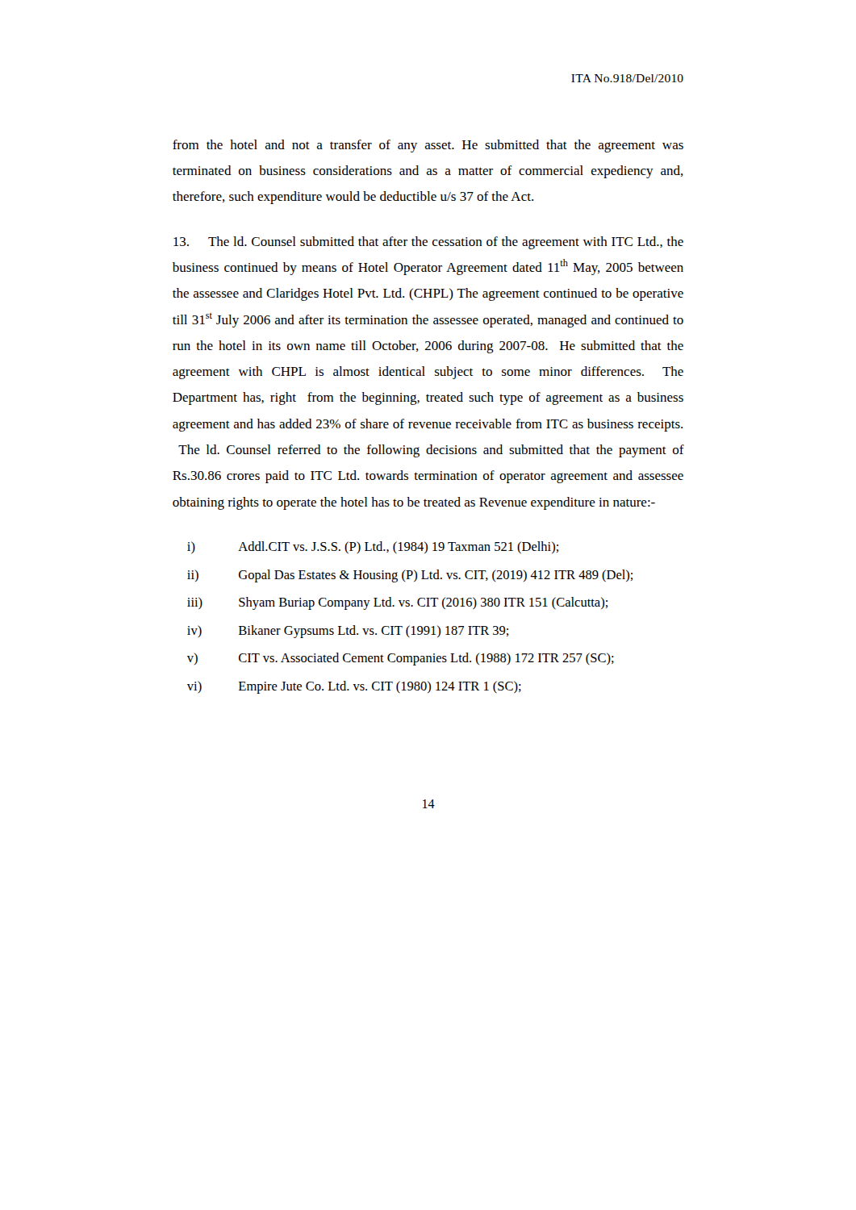ITA No.918/Del/2010
from the hotel and not a transfer of any asset. He submitted that the agreement was terminated on business considerations and as a matter of commercial expediency and, therefore, such expenditure would be deductible u/s 37 of the Act.
13. The ld. Counsel submitted that after the cessation of the agreement with ITC Ltd., the business continued by means of Hotel Operator Agreement dated 11th May, 2005 between the assessee and Claridges Hotel Pvt. Ltd. (CHPL) The agreement continued to be operative till 31st July 2006 and after its termination the assessee operated, managed and continued to run the hotel in its own name till October, 2006 during 2007-08. He submitted that the agreement with CHPL is almost identical subject to some minor differences. The Department has, right from the beginning, treated such type of agreement as a business agreement and has added 23% of share of revenue receivable from ITC as business receipts. The ld. Counsel referred to the following decisions and submitted that the payment of Rs.30.86 crores paid to ITC Ltd. towards termination of operator agreement and assessee obtaining rights to operate the hotel has to be treated as Revenue expenditure in nature:-
i) Addl.CIT vs. J.S.S. (P) Ltd., (1984) 19 Taxman 521 (Delhi);
ii) Gopal Das Estates & Housing (P) Ltd. vs. CIT, (2019) 412 ITR 489 (Del);
iii) Shyam Buriap Company Ltd. vs. CIT (2016) 380 ITR 151 (Calcutta);
iv) Bikaner Gypsums Ltd. vs. CIT (1991) 187 ITR 39;
v) CIT vs. Associated Cement Companies Ltd. (1988) 172 ITR 257 (SC);
vi) Empire Jute Co. Ltd. vs. CIT (1980) 124 ITR 1 (SC);
14